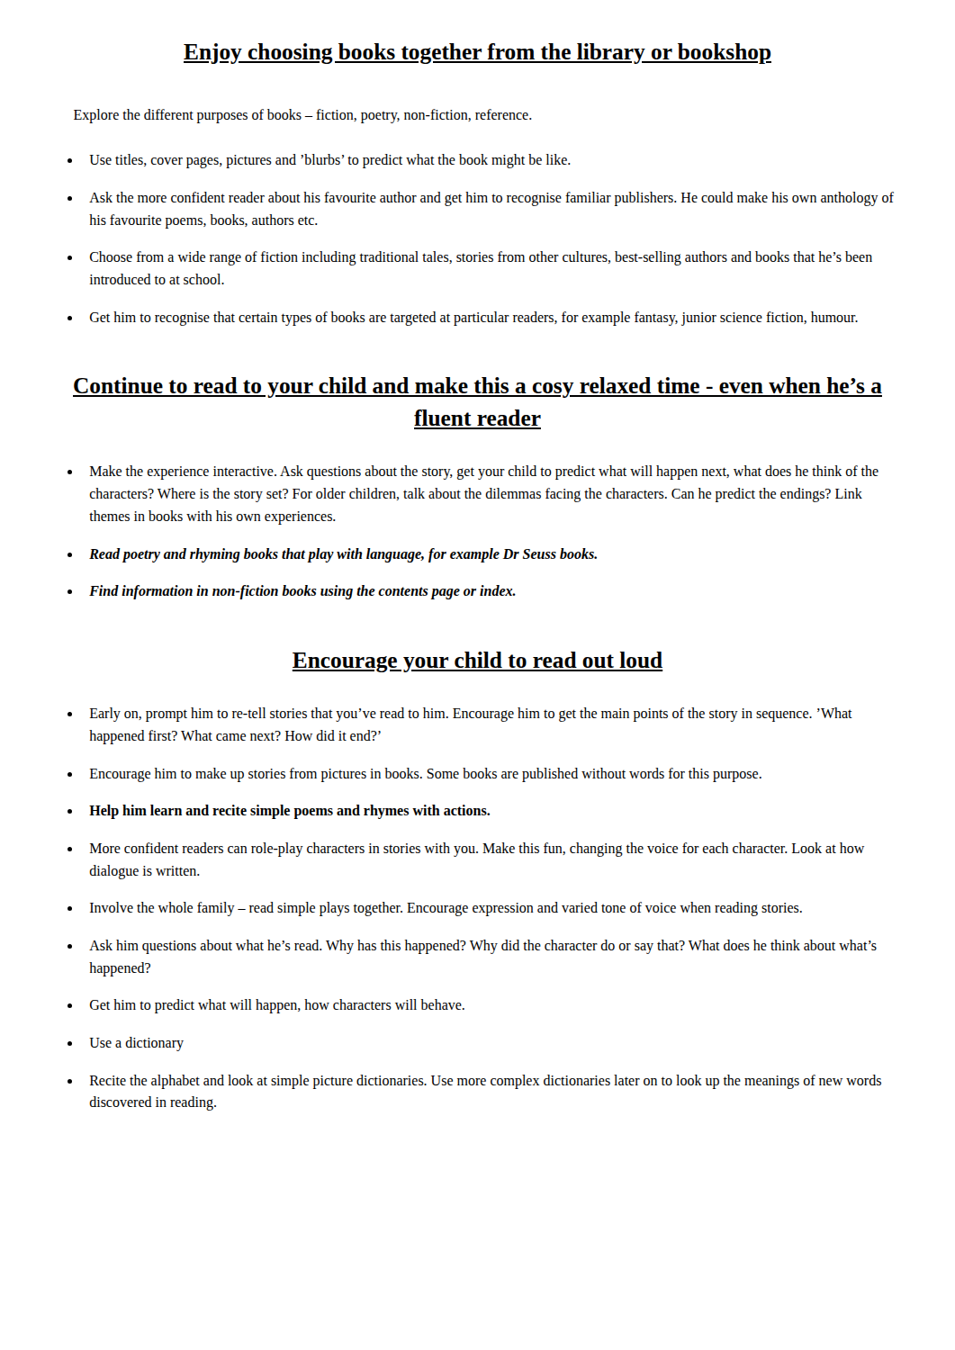Enjoy choosing books together from the library or bookshop
Explore the different purposes of books – fiction, poetry, non-fiction, reference.
Use titles, cover pages, pictures and ’blurbs’ to predict what the book might be like.
Ask the more confident reader about his favourite author and get him to recognise familiar publishers. He could make his own anthology of his favourite poems, books, authors etc.
Choose from a wide range of fiction including traditional tales, stories from other cultures, best-selling authors and books that he’s been introduced to at school.
Get him to recognise that certain types of books are targeted at particular readers, for example fantasy, junior science fiction, humour.
Continue to read to your child and make this a cosy relaxed time - even when he’s a fluent reader
Make the experience interactive. Ask questions about the story, get your child to predict what will happen next, what does he think of the characters? Where is the story set? For older children, talk about the dilemmas facing the characters. Can he predict the endings? Link themes in books with his own experiences.
Read poetry and rhyming books that play with language, for example Dr Seuss books.
Find information in non-fiction books using the contents page or index.
Encourage your child to read out loud
Early on, prompt him to re-tell stories that you’ve read to him. Encourage him to get the main points of the story in sequence. ’What happened first? What came next? How did it end?’
Encourage him to make up stories from pictures in books. Some books are published without words for this purpose.
Help him learn and recite simple poems and rhymes with actions.
More confident readers can role-play characters in stories with you. Make this fun, changing the voice for each character. Look at how dialogue is written.
Involve the whole family – read simple plays together. Encourage expression and varied tone of voice when reading stories.
Ask him questions about what he’s read. Why has this happened? Why did the character do or say that? What does he think about what’s happened?
Get him to predict what will happen, how characters will behave.
Use a dictionary
Recite the alphabet and look at simple picture dictionaries. Use more complex dictionaries later on to look up the meanings of new words discovered in reading.